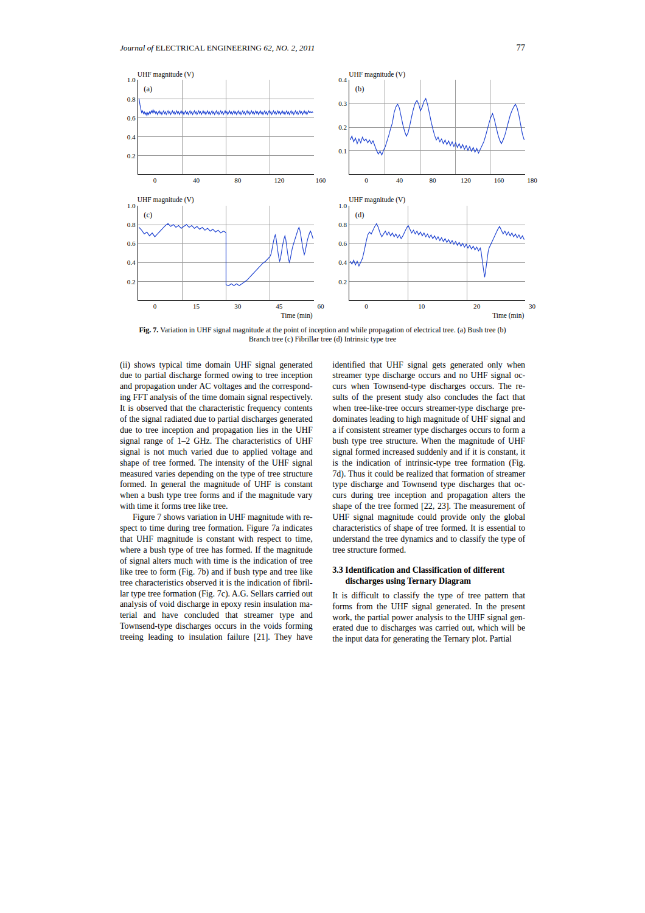Journal of ELECTRICAL ENGINEERING 62, NO. 2, 2011
77
UHF magnitude (V)
1.0 0.8 0.6 0.4 0.2
(a)
0 40 80 120 160
UHF magnitude (V)
0.4 0.3 0.2 0.1
(b)
0 40 80 120 160 180
UHF magnitude (V)
1.0 0.8 0.6 0.4 0.2
(c)
0 15 30 45 60
Time (min)
UHF magnitude (V)
1.0 0.8 0.6 0.4 0.2
(d)
0 10 20 30
Time (min)
Fig. 7. Variation in UHF signal magnitude at the point of inception and while propagation of electrical tree. (a) Bush tree (b) Branch tree (c) Fibrillar tree (d) Intrinsic type tree
(ii) shows typical time domain UHF signal generated due to partial discharge formed owing to tree inception and propagation under AC voltages and the corresponding FFT analysis of the time domain signal respectively. It is observed that the characteristic frequency contents of the signal radiated due to partial discharges generated due to tree inception and propagation lies in the UHF signal range of 1–2 GHz. The characteristics of UHF signal is not much varied due to applied voltage and shape of tree formed. The intensity of the UHF signal measured varies depending on the type of tree structure formed. In general the magnitude of UHF is constant when a bush type tree forms and if the magnitude vary with time it forms tree like tree.
Figure 7 shows variation in UHF magnitude with respect to time during tree formation. Figure 7a indicates that UHF magnitude is constant with respect to time, where a bush type of tree has formed. If the magnitude of signal alters much with time is the indication of tree like tree to form (Fig. 7b) and if bush type and tree like tree characteristics observed it is the indication of fibrillar type tree formation (Fig. 7c). A.G. Sellars carried out analysis of void discharge in epoxy resin insulation material and have concluded that streamer type and Townsend-type discharges occurs in the voids forming treeing leading to insulation failure [21]. They have identified that UHF signal gets generated only when streamer type discharge occurs and no UHF signal occurs when Townsend-type discharges occurs. The results of the present study also concludes the fact that when tree-like-tree occurs streamer-type discharge predominates leading to high magnitude of UHF signal and a if consistent streamer type discharges occurs to form a bush type tree structure. When the magnitude of UHF signal formed increased suddenly and if it is constant, it is the indication of intrinsic-type tree formation (Fig. 7d). Thus it could be realized that formation of streamer type discharge and Townsend type discharges that occurs during tree inception and propagation alters the shape of the tree formed [22, 23]. The measurement of UHF signal magnitude could provide only the global characteristics of shape of tree formed. It is essential to understand the tree dynamics and to classify the type of tree structure formed.
3.3 Identification and Classification of differentdischarges using Ternary Diagram
It is difficult to classify the type of tree pattern that forms from the UHF signal generated. In the present work, the partial power analysis to the UHF signal generated due to discharges was carried out, which will be the input data for generating the Ternary plot. Partial